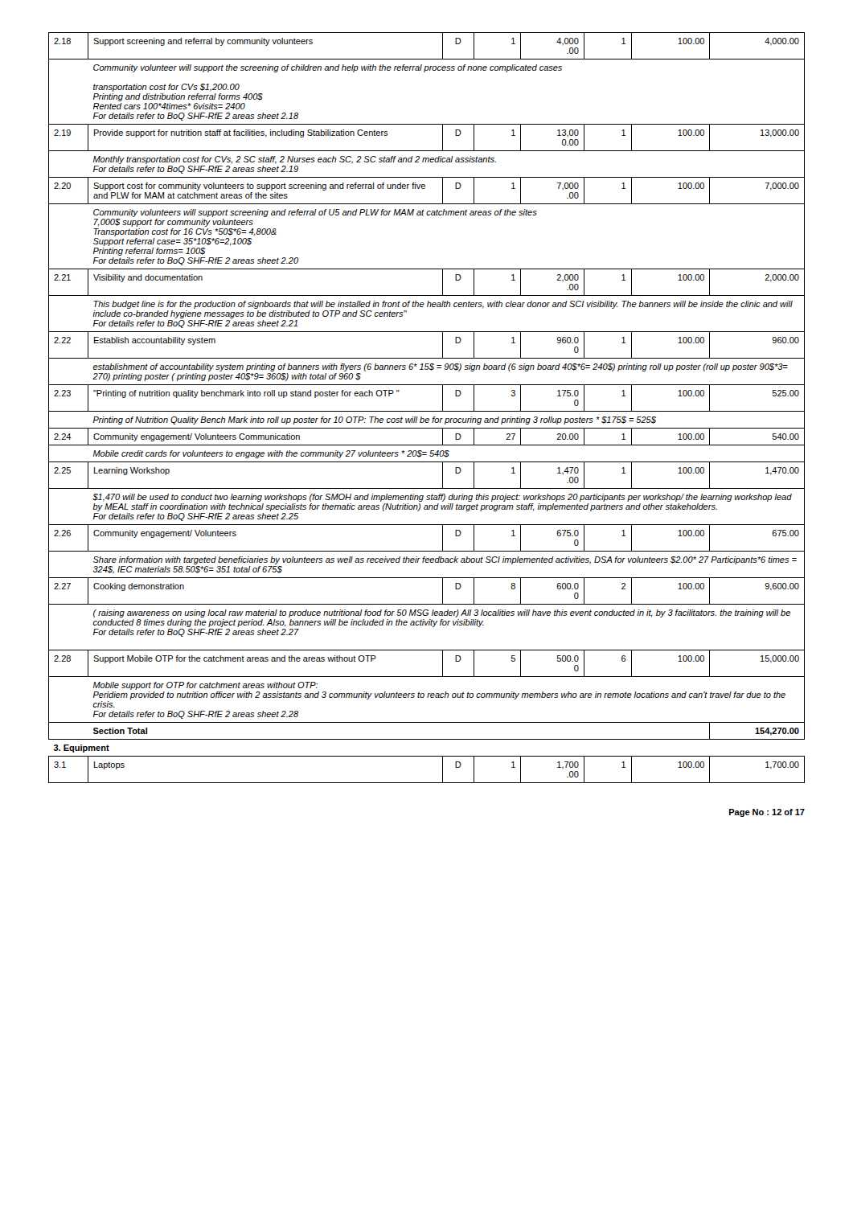| 2.18 | Support screening and referral by community volunteers | D | 1 | 4,000 .00 | 1 | 100.00 | 4,000.00 |
| | Community volunteer will support the screening of children and help with the referral process of none complicated cases transportation cost for CVs $1,200.00 Printing and distribution referral forms 400$ Rented cars 100*4times* 6visits= 2400 For details refer to BoQ SHF-RfE 2 areas sheet 2.18 |
| 2.19 | Provide support for nutrition staff at facilities, including Stabilization Centers | D | 1 | 13,00 0.00 | 1 | 100.00 | 13,000.00 |
| | Monthly transportation cost for CVs, 2 SC staff, 2 Nurses each SC, 2 SC staff and 2 medical assistants. For details refer to BoQ SHF-RfE 2 areas sheet 2.19 |
| 2.20 | Support cost for community volunteers to support screening and referral of under five and PLW for MAM at catchment areas of the sites | D | 1 | 7,000 .00 | 1 | 100.00 | 7,000.00 |
| | Community volunteers will support screening and referral of U5 and PLW for MAM at catchment areas of the sites 7,000$ support for community volunteers Transportation cost for 16 CVs *50$*6= 4,800& Support referral case= 35*10$*6=2,100$ Printing referral forms= 100$ For details refer to BoQ SHF-RfE 2 areas sheet 2.20 |
| 2.21 | Visibility and documentation | D | 1 | 2,000 .00 | 1 | 100.00 | 2,000.00 |
| | This budget line is for the production of signboards that will be installed in front of the health centers, with clear donor and SCI visibility. The banners will be inside the clinic and will include co-branded hygiene messages to be distributed to OTP and SC centers" For details refer to BoQ SHF-RfE 2 areas sheet 2.21 |
| 2.22 | Establish accountability system | D | 1 | 960.0 0 | 1 | 100.00 | 960.00 |
| | establishment of accountability system printing of banners with flyers (6 banners 6* 15$ = 90$) sign board (6 sign board 40$*6= 240$) printing roll up poster (roll up poster 90$*3= 270) printing poster ( printing poster 40$*9= 360$) with total of 960 $ |
| 2.23 | "Printing of nutrition quality benchmark into roll up stand poster for each OTP " | D | 3 | 175.0 0 | 1 | 100.00 | 525.00 |
| | Printing of Nutrition Quality Bench Mark into roll up poster for 10 OTP: The cost will be for procuring and printing 3 rollup posters * $175$ = 525$ |
| 2.24 | Community engagement/ Volunteers Communication | D | 27 | 20.00 | 1 | 100.00 | 540.00 |
| | Mobile credit cards for volunteers to engage with the community 27 volunteers * 20$= 540$ |
| 2.25 | Learning Workshop | D | 1 | 1,470 .00 | 1 | 100.00 | 1,470.00 |
| | $1,470 will be used to conduct two learning workshops (for SMOH and implementing staff) during this project: workshops 20 participants per workshop/ the learning workshop lead by MEAL staff in coordination with technical specialists for thematic areas (Nutrition) and will target program staff, implemented partners and other stakeholders. For details refer to BoQ SHF-RfE 2 areas sheet 2.25 |
| 2.26 | Community engagement/ Volunteers | D | 1 | 675.0 0 | 1 | 100.00 | 675.00 |
| | Share information with targeted beneficiaries by volunteers as well as received their feedback about SCI implemented activities, DSA for volunteers $2.00* 27 Participants*6 times = 324$, IEC materials 58.50$*6= 351 total of 675$ |
| 2.27 | Cooking demonstration | D | 8 | 600.0 0 | 2 | 100.00 | 9,600.00 |
| | ( raising awareness on using local raw material to produce nutritional food for 50 MSG leader) All 3 localities will have this event conducted in it, by 3 facilitators. the training will be conducted 8 times during the project period. Also, banners will be included in the activity for visibility. For details refer to BoQ SHF-RfE 2 areas sheet 2.27 |
| 2.28 | Support Mobile OTP for the catchment areas and the areas without OTP | D | 5 | 500.0 0 | 6 | 100.00 | 15,000.00 |
| | Mobile support for OTP for catchment areas without OTP: Peridiem provided to nutrition officer with 2 assistants and 3 community volunteers to reach out to community members who are in remote locations and can't travel far due to the crisis. For details refer to BoQ SHF-RfE 2 areas sheet 2.28 |
| | Section Total | 154,270.00 |
| 3. Equipment |
| 3.1 | Laptops | D | 1 | 1,700 .00 | 1 | 100.00 | 1,700.00 |
Page No : 12 of 17